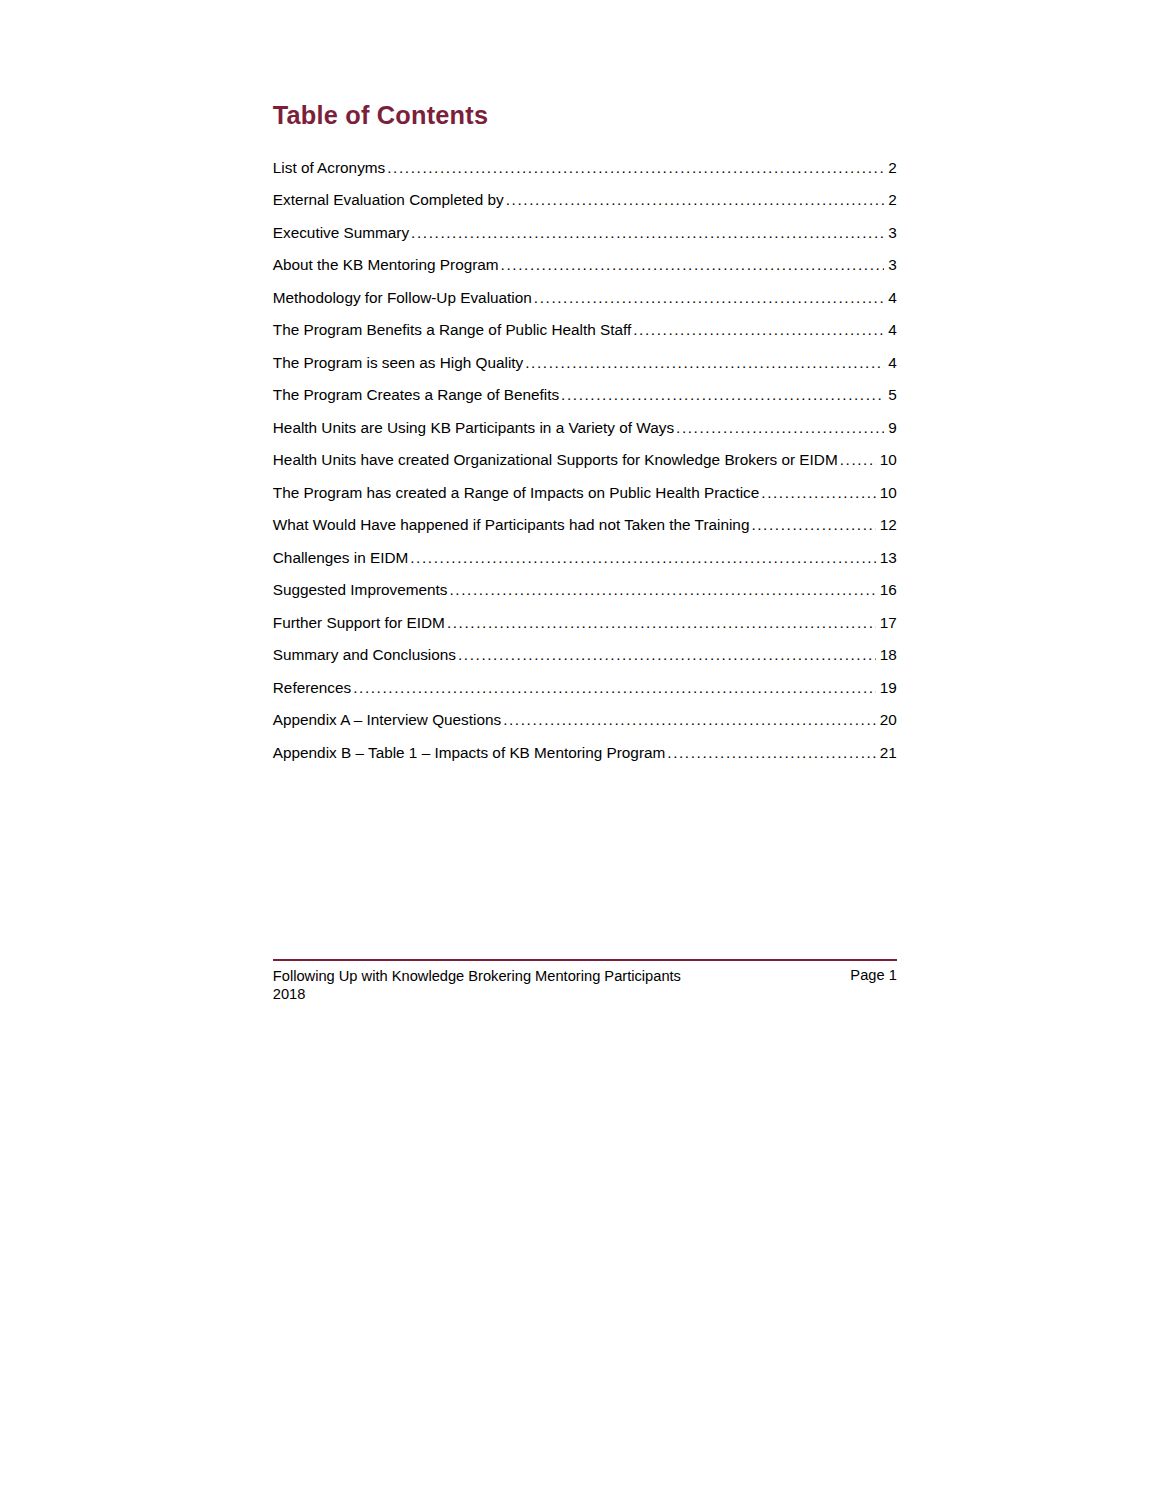Table of Contents
List of Acronyms.................................................................................................................. 2
External Evaluation Completed by............................................................................................ 2
Executive Summary.............................................................................................................. 3
About the KB Mentoring Program............................................................................................. 3
Methodology for Follow-Up Evaluation....................................................................................... 4
The Program Benefits a Range of Public Health Staff.............................................................. 4
The Program is seen as High Quality......................................................................................... 4
The Program Creates a Range of Benefits............................................................................... 5
Health Units are Using KB Participants in a Variety of Ways..................................................... 9
Health Units have created Organizational Supports for Knowledge Brokers or EIDM............... 10
The Program has created a Range of Impacts on Public Health Practice................................. 10
What Would Have happened if Participants had not Taken the Training................................... 12
Challenges in EIDM............................................................................................................... 13
Suggested Improvements....................................................................................................... 16
Further Support for EIDM........................................................................................................ 17
Summary and Conclusions...................................................................................................... 18
References............................................................................................................................. 19
Appendix A – Interview Questions............................................................................................ 20
Appendix B – Table 1 – Impacts of KB Mentoring Program...................................................... 21
Following Up with Knowledge Brokering Mentoring Participants
2018
Page 1